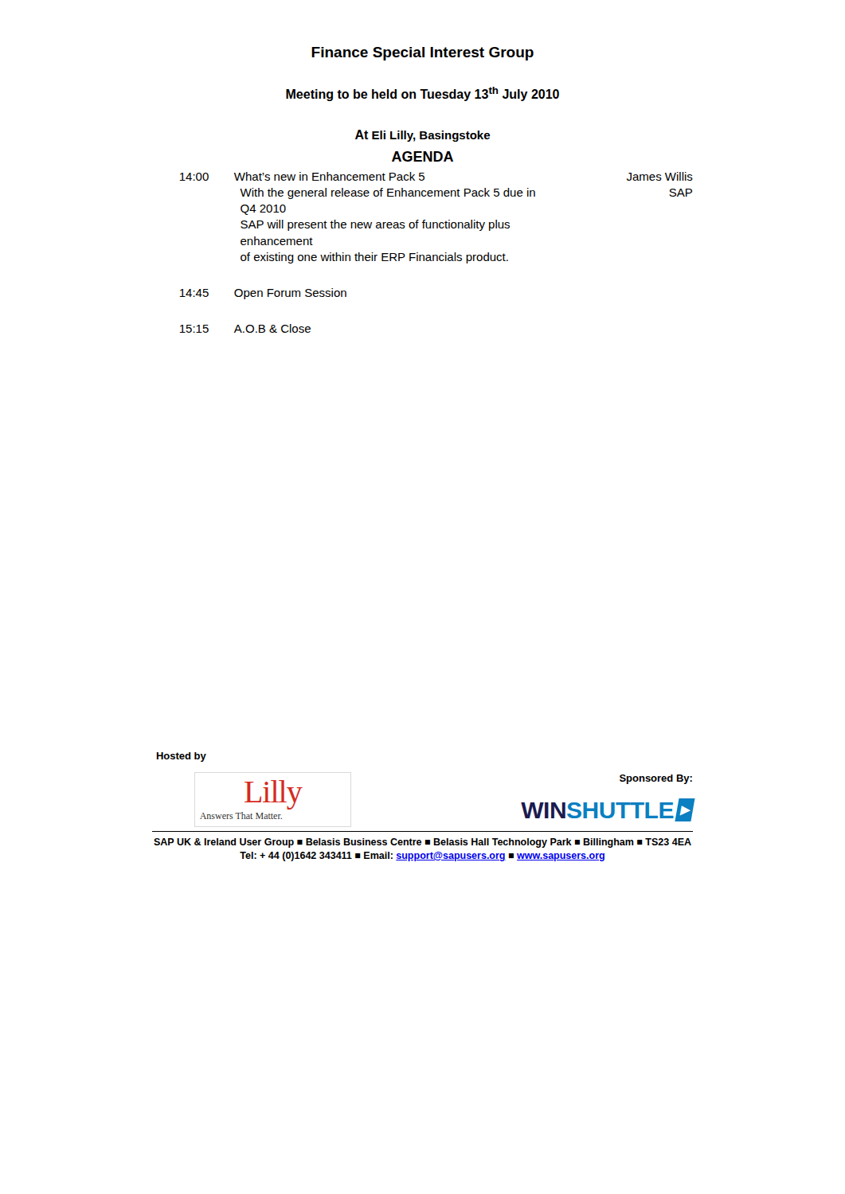Finance Special Interest Group
Meeting to be held on Tuesday 13th July 2010
At Eli Lilly, Basingstoke
AGENDA
| 14:00 | What’s new in Enhancement Pack 5 | James Willis |
| | With the general release of Enhancement Pack 5 due in Q4 2010 | SAP |
| | SAP will present the new areas of functionality plus enhancement | |
| | of existing one within their ERP Financials product. | |
| 14:45 | Open Forum Session | |
| 15:15 | A.O.B & Close | |
Hosted by
Lilly
Answers That Matter.
Sponsored By:
WIN SHUTTLE▸
SAP UK & Ireland User Group ■ Belasis Business Centre ■ Belasis Hall Technology Park ■ Billingham ■ TS23 4EA
Tel: + 44 (0)1642 343411 ■ Email: support@sapusers.org ■ www.sapusers.org